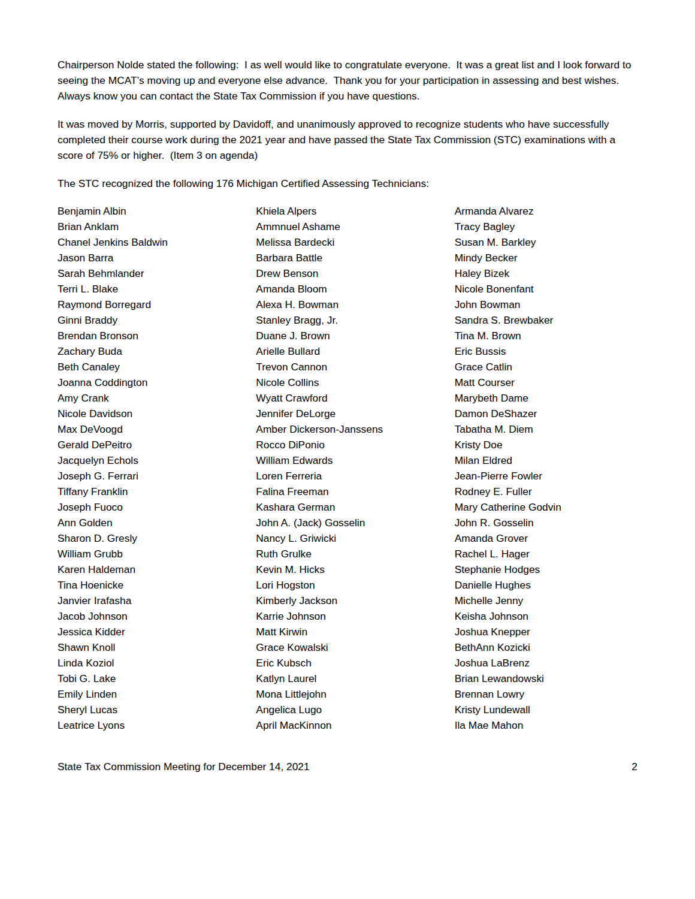Chairperson Nolde stated the following: I as well would like to congratulate everyone. It was a great list and I look forward to seeing the MCAT’s moving up and everyone else advance. Thank you for your participation in assessing and best wishes. Always know you can contact the State Tax Commission if you have questions.
It was moved by Morris, supported by Davidoff, and unanimously approved to recognize students who have successfully completed their course work during the 2021 year and have passed the State Tax Commission (STC) examinations with a score of 75% or higher. (Item 3 on agenda)
The STC recognized the following 176 Michigan Certified Assessing Technicians:
Benjamin Albin Khiela Alpers Armanda Alvarez Brian Anklam Ammnuel Ashame Tracy Bagley Chanel Jenkins Baldwin Melissa Bardecki Susan M. Barkley Jason Barra Barbara Battle Mindy Becker Sarah Behmlander Drew Benson Haley Bizek Terri L. Blake Amanda Bloom Nicole Bonenfant Raymond Borregard Alexa H. Bowman John Bowman Ginni Braddy Stanley Bragg, Jr. Sandra S. Brewbaker Brendan Bronson Duane J. Brown Tina M. Brown Zachary Buda Arielle Bullard Eric Bussis Beth Canaley Trevon Cannon Grace Catlin Joanna Coddington Nicole Collins Matt Courser Amy Crank Wyatt Crawford Marybeth Dame Nicole Davidson Jennifer DeLorge Damon DeShazer Max DeVoogd Amber Dickerson-Janssens Tabatha M. Diem Gerald DePeitro Rocco DiPonio Kristy Doe Jacquelyn Echols William Edwards Milan Eldred Joseph G. Ferrari Loren Ferreria Jean-Pierre Fowler Tiffany Franklin Falina Freeman Rodney E. Fuller Joseph Fuoco Kashara German Mary Catherine Godvin Ann Golden John A. (Jack) Gosselin John R. Gosselin Sharon D. Gresly Nancy L. Griwicki Amanda Grover William Grubb Ruth Grulke Rachel L. Hager Karen Haldeman Kevin M. Hicks Stephanie Hodges Tina Hoenicke Lori Hogston Danielle Hughes Janvier Irafasha Kimberly Jackson Michelle Jenny Jacob Johnson Karrie Johnson Keisha Johnson Jessica Kidder Matt Kirwin Joshua Knepper Shawn Knoll Grace Kowalski BethAnn Kozicki Linda Koziol Eric Kubsch Joshua LaBrenz Tobi G. Lake Katlyn Laurel Brian Lewandowski Emily Linden Mona Littlejohn Brennan Lowry Sheryl Lucas Angelica Lugo Kristy Lundewall Leatrice Lyons April MacKinnon Ila Mae Mahon
State Tax Commission Meeting for December 14, 2021
2